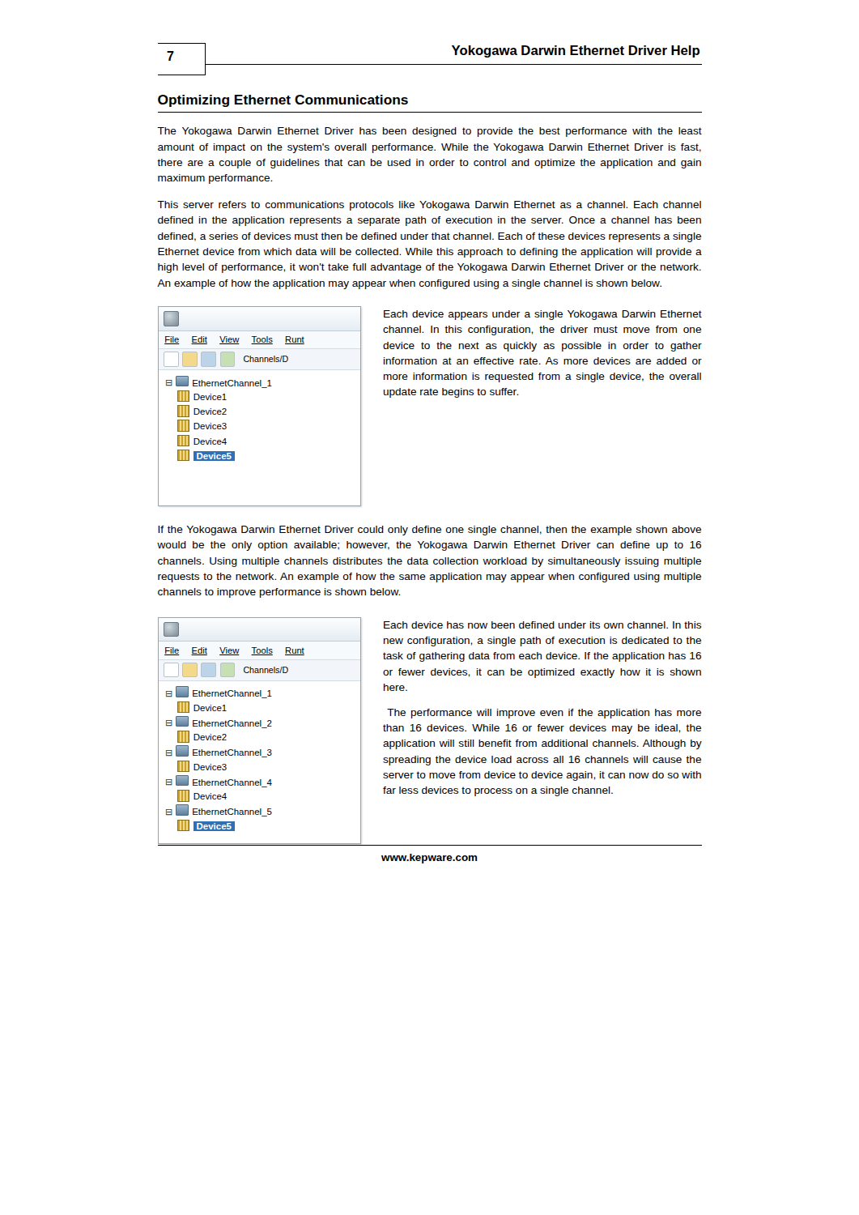7
Yokogawa Darwin Ethernet Driver Help
Optimizing Ethernet Communications
The Yokogawa Darwin Ethernet Driver has been designed to provide the best performance with the least amount of impact on the system's overall performance. While the Yokogawa Darwin Ethernet Driver is fast, there are a couple of guidelines that can be used in order to control and optimize the application and gain maximum performance.
This server refers to communications protocols like Yokogawa Darwin Ethernet as a channel. Each channel defined in the application represents a separate path of execution in the server. Once a channel has been defined, a series of devices must then be defined under that channel. Each of these devices represents a single Ethernet device from which data will be collected. While this approach to defining the application will provide a high level of performance, it won't take full advantage of the Yokogawa Darwin Ethernet Driver or the network. An example of how the application may appear when configured using a single channel is shown below.
File Edit View Tools Runt
Channels/D
EthernetChannel_1
Device1
Device2
Device3
Device4
Device5
Each device appears under a single Yokogawa Darwin Ethernet channel. In this configuration, the driver must move from one device to the next as quickly as possible in order to gather information at an effective rate. As more devices are added or more information is requested from a single device, the overall update rate begins to suffer.
If the Yokogawa Darwin Ethernet Driver could only define one single channel, then the example shown above would be the only option available; however, the Yokogawa Darwin Ethernet Driver can define up to 16 channels. Using multiple channels distributes the data collection workload by simultaneously issuing multiple requests to the network. An example of how the same application may appear when configured using multiple channels to improve performance is shown below.
File Edit View Tools Runt
Channels/D
EthernetChannel_1
Device1
EthernetChannel_2
Device2
EthernetChannel_3
Device3
EthernetChannel_4
Device4
EthernetChannel_5
Device5
Each device has now been defined under its own channel. In this new configuration, a single path of execution is dedicated to the task of gathering data from each device. If the application has 16 or fewer devices, it can be optimized exactly how it is shown here.
The performance will improve even if the application has more than 16 devices. While 16 or fewer devices may be ideal, the application will still benefit from additional channels. Although by spreading the device load across all 16 channels will cause the server to move from device to device again, it can now do so with far less devices to process on a single channel.
www.kepware.com